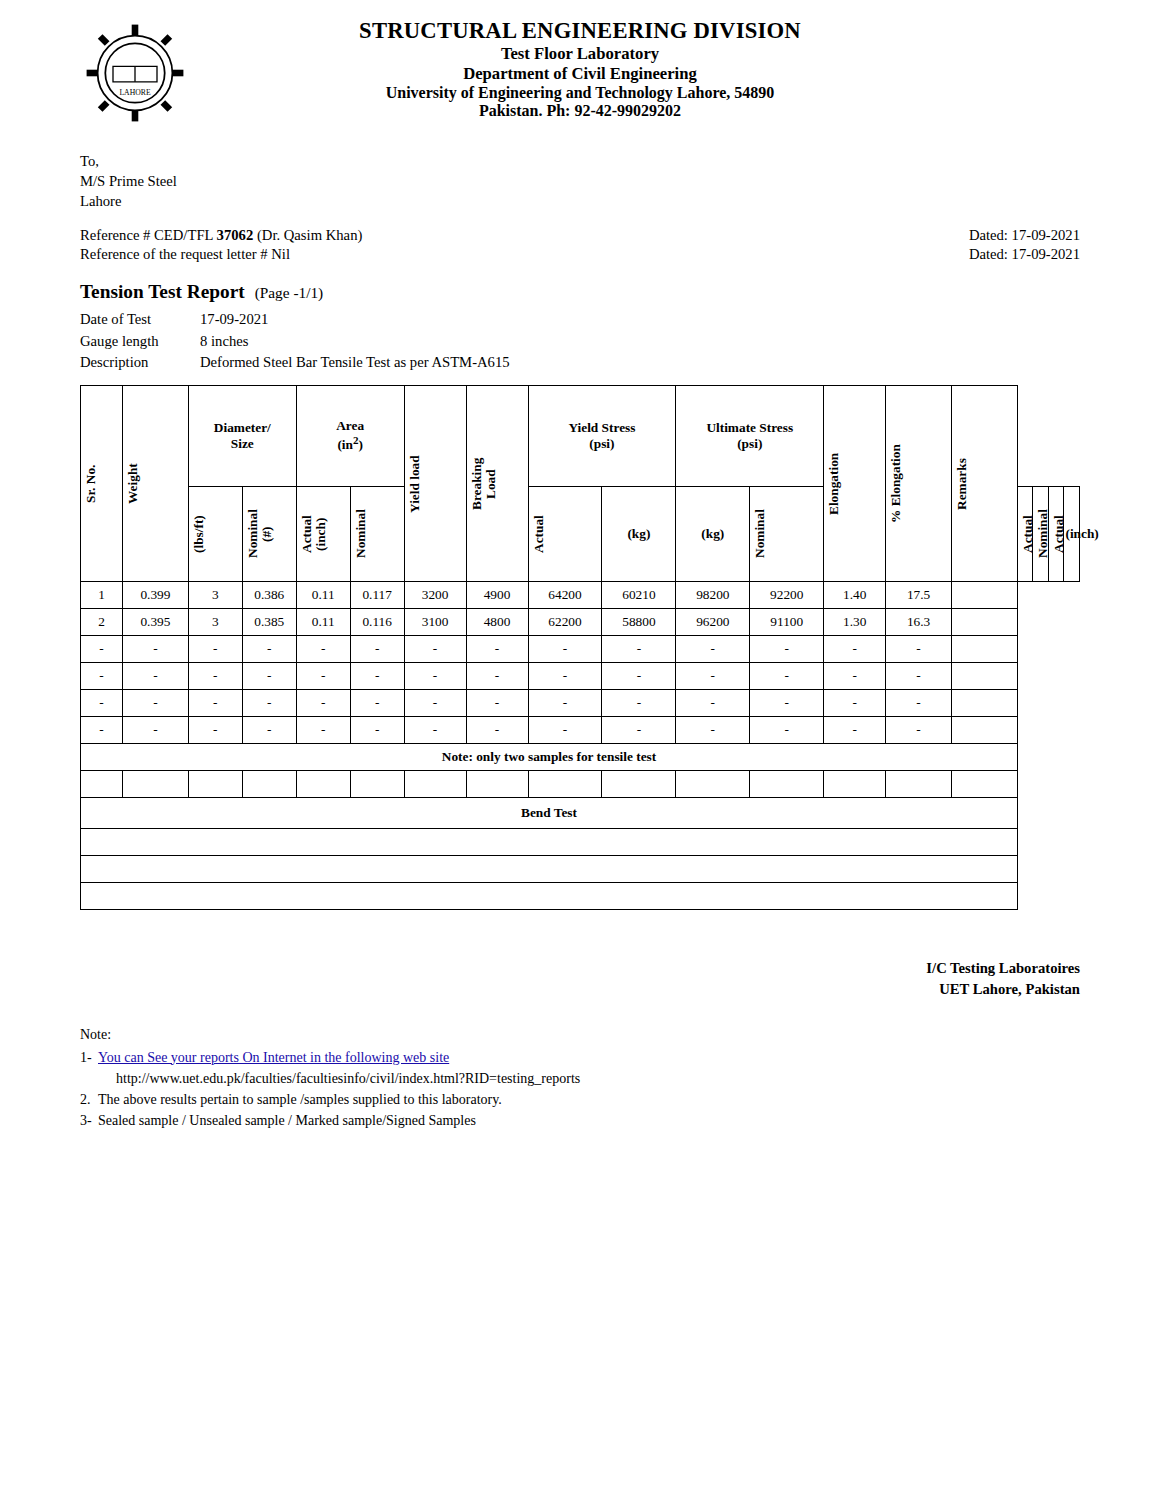STRUCTURAL ENGINEERING DIVISION
Test Floor Laboratory
Department of Civil Engineering
University of Engineering and Technology Lahore, 54890
Pakistan. Ph: 92-42-99029202
To,
M/S Prime Steel
Lahore
Reference # CED/TFL 37062 (Dr. Qasim Khan)
Dated: 17-09-2021
Reference of the request letter # Nil
Dated: 17-09-2021
Tension Test Report
(Page -1/1)
Date of Test 17-09-2021
Gauge length 8 inches
Description Deformed Steel Bar Tensile Test as per ASTM-A615
| Sr. No. | Weight | Diameter/ Size | Area (in 2 ) | Yield load | Breaking Load | Yield Stress (psi) | Ultimate Stress (psi) | Elongation | % Elongation | Remarks |
| --- | --- | --- | --- | --- | --- | --- | --- | --- | --- | --- |
| (lbs/ft) | Nominal (#) | Actual (inch) | Nominal | Actual | (kg) | (kg) | Nominal | Actual | Nominal | Actual | (inch) |
| 1 | 0.399 | 3 | 0.386 | 0.11 | 0.117 | 3200 | 4900 | 64200 | 60210 | 98200 | 92200 | 1.40 | 17.5 | |
| 2 | 0.395 | 3 | 0.385 | 0.11 | 0.116 | 3100 | 4800 | 62200 | 58800 | 96200 | 91100 | 1.30 | 16.3 | |
| - | - | - | - | - | - | - | - | - | - | - | - | - | - | |
| - | - | - | - | - | - | - | - | - | - | - | - | - | - | |
| - | - | - | - | - | - | - | - | - | - | - | - | - | - | |
| - | - | - | - | - | - | - | - | - | - | - | - | - | - | |
| Note: only two samples for tensile test |
| Bend Test |
I/C Testing Laboratoires
UET Lahore, Pakistan
Note:
1-You can See your reports On Internet in the following web site
http://www.uet.edu.pk/faculties/facultiesinfo/civil/index.html?RID=testing_reports
2. The above results pertain to sample /samples supplied to this laboratory.
3-Sealed sample / Unsealed sample / Marked sample/Signed Samples